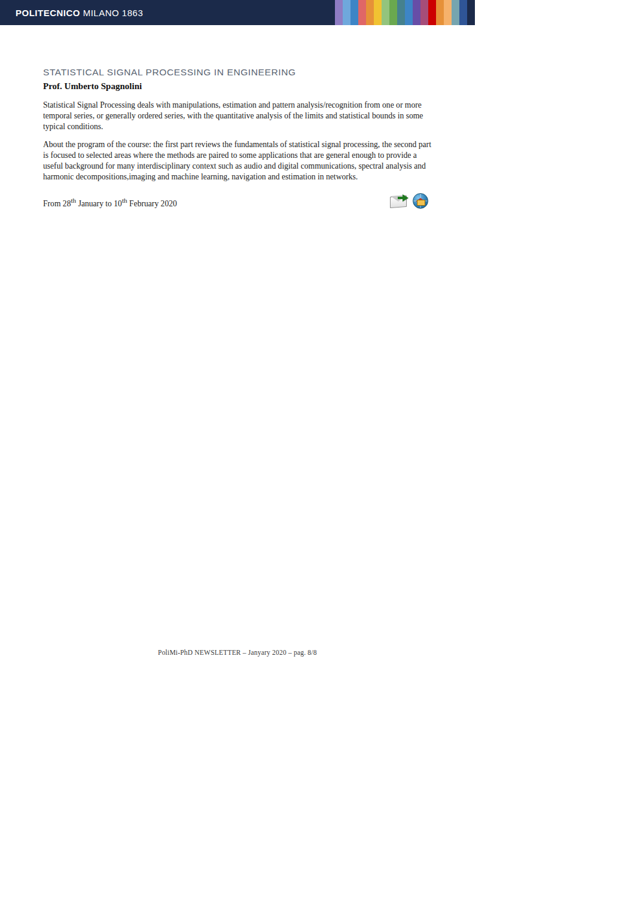POLITECNICO MILANO 1863
Statistical Signal Processing in Engineering
Prof. Umberto Spagnolini
Statistical Signal Processing deals with manipulations, estimation and pattern analysis/recognition from one or more temporal series, or generally ordered series, with the quantitative analysis of the limits and statistical bounds in some typical conditions.
About the program of the course: the first part reviews the fundamentals of statistical signal processing, the second part is focused to selected areas where the methods are paired to some applications that are general enough to provide a useful background for many interdisciplinary context such as audio and digital communications, spectral analysis and harmonic decompositions,imaging and machine learning, navigation and estimation in networks.
From 28th January to 10th February 2020
PoliMi-PhD NEWSLETTER – Janyary 2020 – pag. 8/8